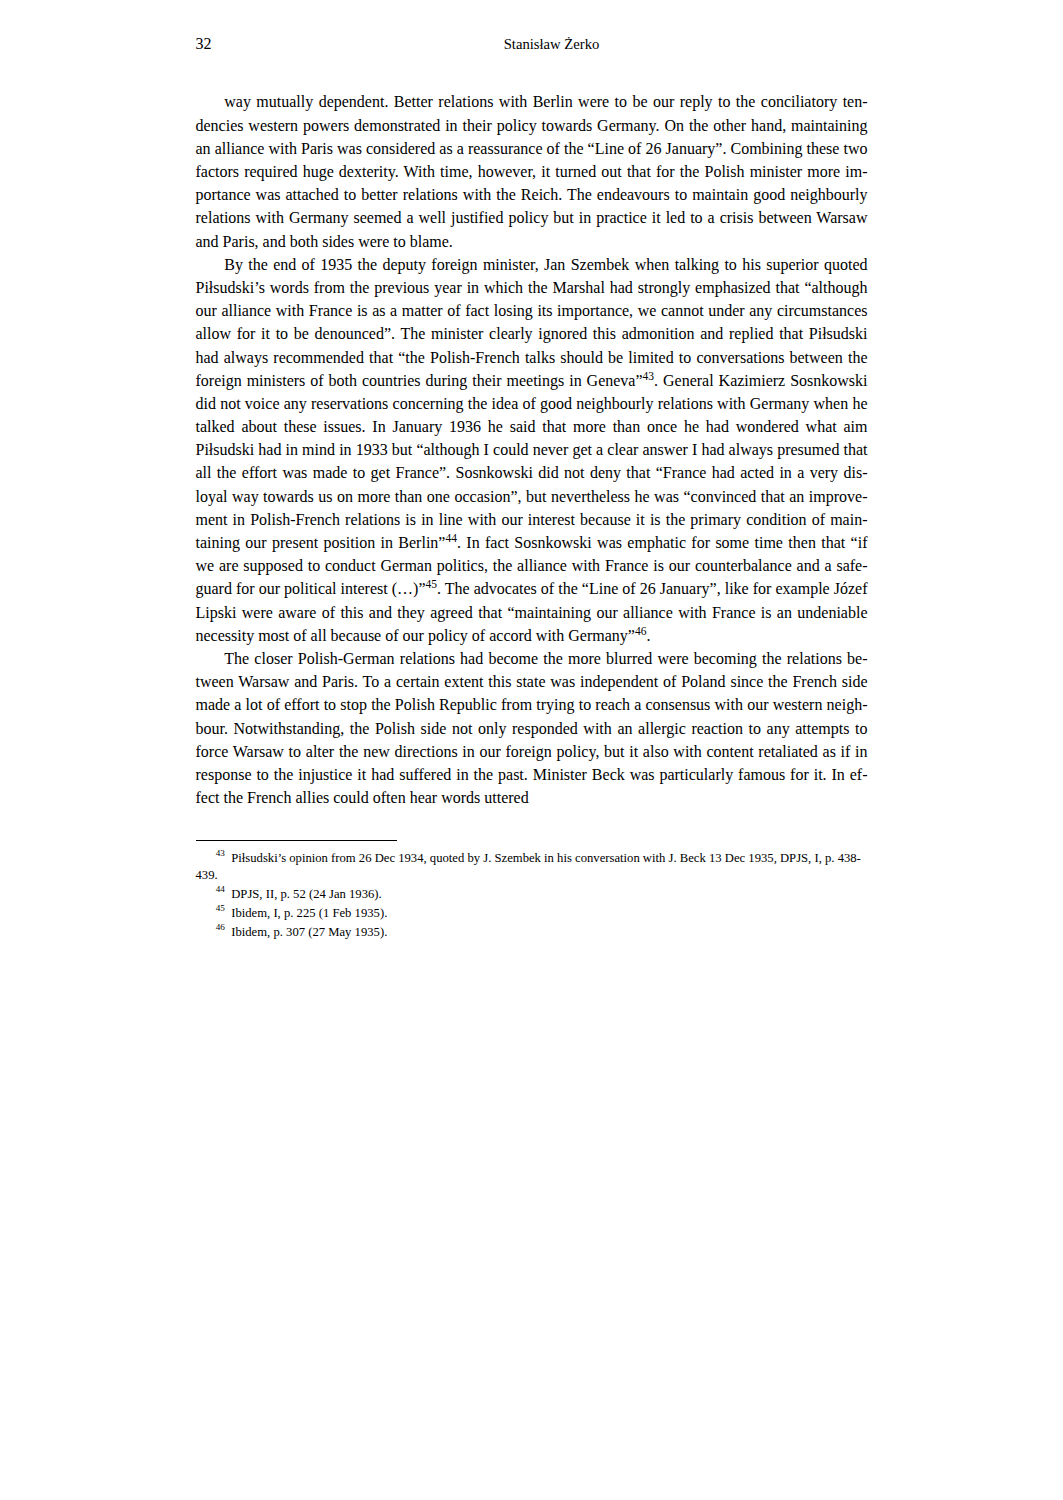32 Stanisław Żerko
way mutually dependent. Better relations with Berlin were to be our reply to the conciliatory tendencies western powers demonstrated in their policy towards Germany. On the other hand, maintaining an alliance with Paris was considered as a reassurance of the “Line of 26 January”. Combining these two factors required huge dexterity. With time, however, it turned out that for the Polish minister more importance was attached to better relations with the Reich. The endeavours to maintain good neighbourly relations with Germany seemed a well justified policy but in practice it led to a crisis between Warsaw and Paris, and both sides were to blame.
By the end of 1935 the deputy foreign minister, Jan Szembek when talking to his superior quoted Piłsudski’s words from the previous year in which the Marshal had strongly emphasized that “although our alliance with France is as a matter of fact losing its importance, we cannot under any circumstances allow for it to be denounced”. The minister clearly ignored this admonition and replied that Piłsudski had always recommended that “the Polish-French talks should be limited to conversations between the foreign ministers of both countries during their meetings in Geneva”43. General Kazimierz Sosnkowski did not voice any reservations concerning the idea of good neighbourly relations with Germany when he talked about these issues. In January 1936 he said that more than once he had wondered what aim Piłsudski had in mind in 1933 but “although I could never get a clear answer I had always presumed that all the effort was made to get France”. Sosnkowski did not deny that “France had acted in a very disloyal way towards us on more than one occasion”, but nevertheless he was “convinced that an improvement in Polish-French relations is in line with our interest because it is the primary condition of maintaining our present position in Berlin”44. In fact Sosnkowski was emphatic for some time then that “if we are supposed to conduct German politics, the alliance with France is our counterbalance and a safeguard for our political interest (…)”45. The advocates of the “Line of 26 January”, like for example Józef Lipski were aware of this and they agreed that “maintaining our alliance with France is an undeniable necessity most of all because of our policy of accord with Germany”46.
The closer Polish-German relations had become the more blurred were becoming the relations between Warsaw and Paris. To a certain extent this state was independent of Poland since the French side made a lot of effort to stop the Polish Republic from trying to reach a consensus with our western neighbour. Notwithstanding, the Polish side not only responded with an allergic reaction to any attempts to force Warsaw to alter the new directions in our foreign policy, but it also with content retaliated as if in response to the injustice it had suffered in the past. Minister Beck was particularly famous for it. In effect the French allies could often hear words uttered
43 Piłsudski’s opinion from 26 Dec 1934, quoted by J. Szembek in his conversation with J. Beck 13 Dec 1935, DPJS, I, p. 438-439.
44 DPJS, II, p. 52 (24 Jan 1936).
45 Ibidem, I, p. 225 (1 Feb 1935).
46 Ibidem, p. 307 (27 May 1935).